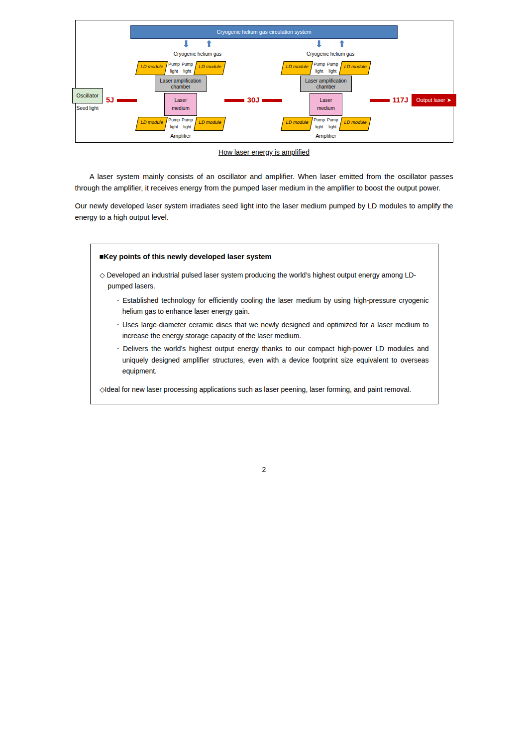Cryogenic helium gas circulation system
⬇⬆
⬇⬆
Cryogenic helium gas Cryogenic helium gas
Oscillator
Seed light
5J
LD module
Pump
light
Pump
light
LD module
Laser amplification chamber
Laser medium
LD module
Pump
light
Pump
light
LD module
Amplifier
30J
LD module
Pump
light
Pump
light
LD module
Laser amplification chamber
Laser medium
LD module
Pump
light
Pump
light
LD module
Amplifier
117J
Output laser ➤
How laser energy is amplified
A laser system mainly consists of an oscillator and amplifier. When laser emitted from the oscillator passes through the amplifier, it receives energy from the pumped laser medium in the amplifier to boost the output power.
Our newly developed laser system irradiates seed light into the laser medium pumped by LD modules to amplify the energy to a high output level.
■Key points of this newly developed laser system
◇ Developed an industrial pulsed laser system producing the world’s highest output energy among LD-pumped lasers.
・Established technology for efficiently cooling the laser medium by using high-pressure cryogenic helium gas to enhance laser energy gain.
・Uses large-diameter ceramic discs that we newly designed and optimized for a laser medium to increase the energy storage capacity of the laser medium.
・Delivers the world’s highest output energy thanks to our compact high-power LD modules and uniquely designed amplifier structures, even with a device footprint size equivalent to overseas equipment.
◇Ideal for new laser processing applications such as laser peening, laser forming, and paint removal.
2